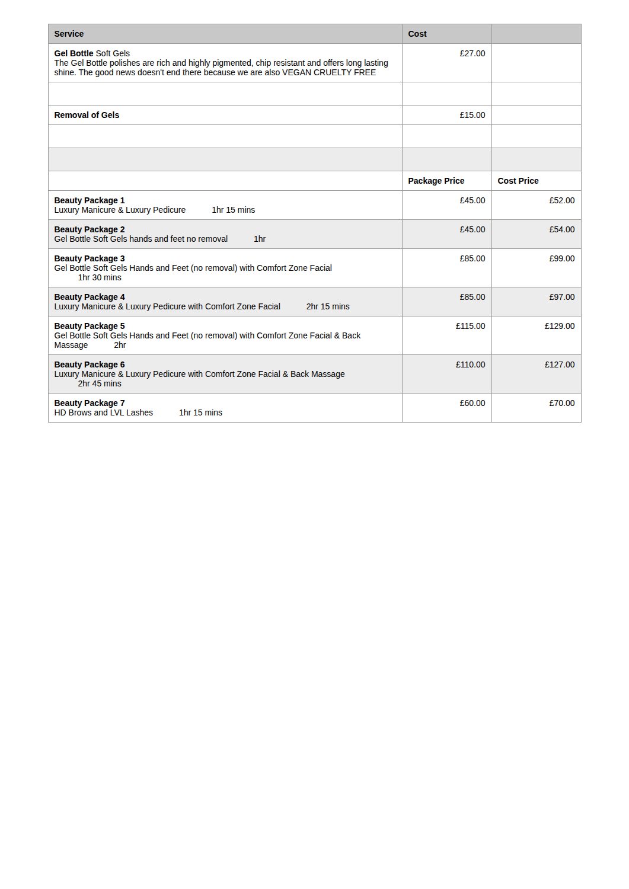| Service | Cost | |
| --- | --- | --- |
| Gel Bottle Soft Gels The Gel Bottle polishes are rich and highly pigmented, chip resistant and offers long lasting shine. The good news doesn't end there because we are also VEGAN CRUELTY FREE | £27.00 | |
| Removal of Gels | £15.00 | |
| | Package Price | Cost Price |
| Beauty Package 1 Luxury Manicure & Luxury Pedicure 1hr 15 mins | £45.00 | £52.00 |
| Beauty Package 2 Gel Bottle Soft Gels hands and feet no removal 1hr | £45.00 | £54.00 |
| Beauty Package 3 Gel Bottle Soft Gels Hands and Feet (no removal) with Comfort Zone Facial 1hr 30 mins | £85.00 | £99.00 |
| Beauty Package 4 Luxury Manicure & Luxury Pedicure with Comfort Zone Facial 2hr 15 mins | £85.00 | £97.00 |
| Beauty Package 5 Gel Bottle Soft Gels Hands and Feet (no removal) with Comfort Zone Facial & Back Massage 2hr | £115.00 | £129.00 |
| Beauty Package 6 Luxury Manicure & Luxury Pedicure with Comfort Zone Facial & Back Massage 2hr 45 mins | £110.00 | £127.00 |
| Beauty Package 7 HD Brows and LVL Lashes 1hr 15 mins | £60.00 | £70.00 |